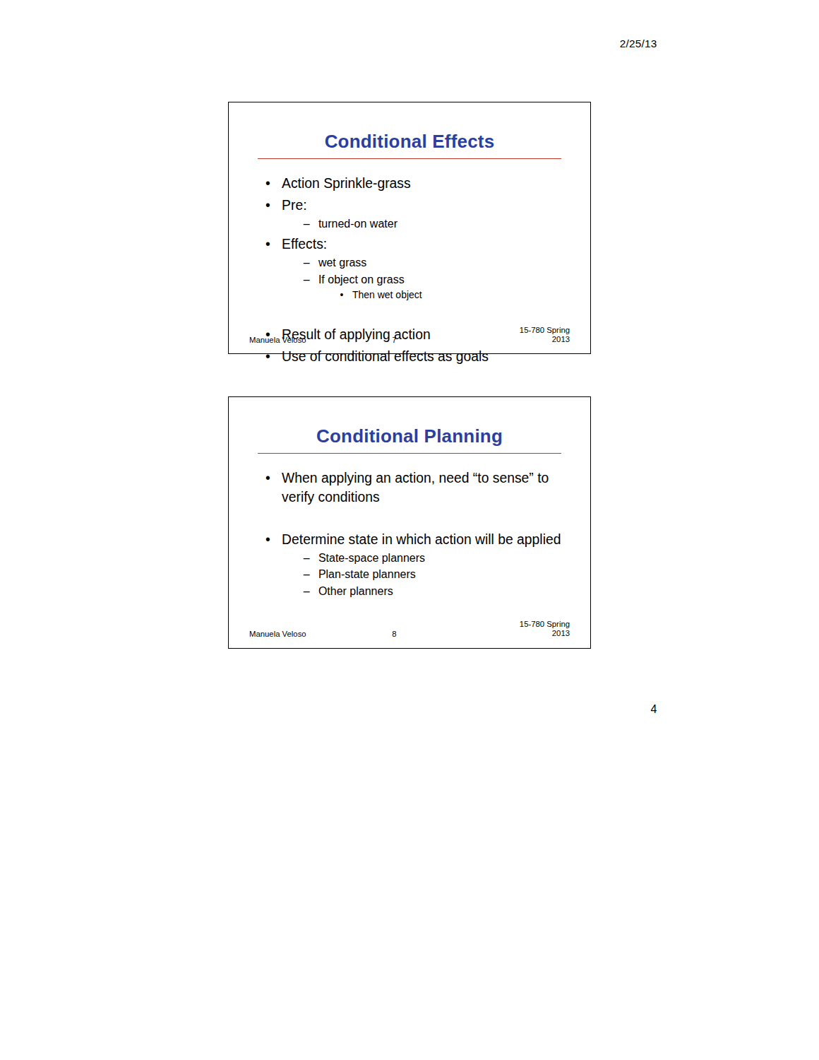2/25/13
Conditional Effects
Action Sprinkle-grass
Pre:
turned-on water
Effects:
wet grass
If object on grass
Then wet object
Result of applying action
Use of conditional effects as goals
Manuela Veloso 7 15-780 Spring
2013
Conditional Planning
When applying an action, need “to sense” to verify conditions
Determine state in which action will be applied
State-space planners
Plan-state planners
Other planners
Manuela Veloso 8 15-780 Spring
2013
4